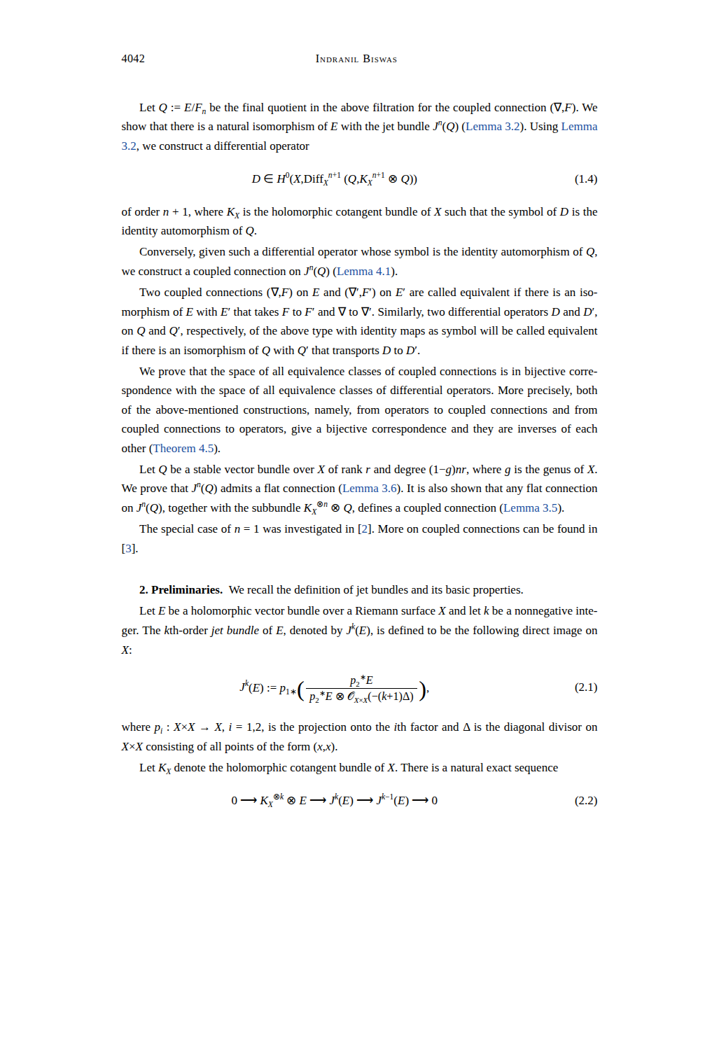4042 Indranil Biswas
Let Q := E/Fn be the final quotient in the above filtration for the coupled connection (∇,F). We show that there is a natural isomorphism of E with the jet bundle Jn(Q) (Lemma 3.2). Using Lemma 3.2, we construct a differential operator
D ∈ H0(X,DiffXn+1 (Q,KXn+1 ⊗ Q))
(1.4)
of order n + 1, where KX is the holomorphic cotangent bundle of X such that the symbol of D is the identity automorphism of Q.
Conversely, given such a differential operator whose symbol is the identity automorphism of Q, we construct a coupled connection on Jn(Q) (Lemma 4.1).
Two coupled connections (∇,F) on E and (∇′,F′) on E′ are called equivalent if there is an isomorphism of E with E′ that takes F to F′ and ∇ to ∇′. Similarly, two differential operators D and D′, on Q and Q′, respectively, of the above type with identity maps as symbol will be called equivalent if there is an isomorphism of Q with Q′ that transports D to D′.
We prove that the space of all equivalence classes of coupled connections is in bijective correspondence with the space of all equivalence classes of differential operators. More precisely, both of the above-mentioned constructions, namely, from operators to coupled connections and from coupled connections to operators, give a bijective correspondence and they are inverses of each other (Theorem 4.5).
Let Q be a stable vector bundle over X of rank r and degree (1−g)nr, where g is the genus of X. We prove that Jn(Q) admits a flat connection (Lemma 3.6). It is also shown that any flat connection on Jn(Q), together with the subbundle KX⊗n ⊗ Q, defines a coupled connection (Lemma 3.5).
The special case of n = 1 was investigated in [2]. More on coupled connections can be found in [3].
2. Preliminaries. We recall the definition of jet bundles and its basic properties.
Let E be a holomorphic vector bundle over a Riemann surface X and let k be a nonnegative integer. The kth-order jet bundle of E, denoted by Jk(E), is defined to be the following direct image on X:
Jk(E) := p1∗(p2∗E p2∗E ⊗ 𝒪X×X(−(k+1)Δ)),
(2.1)
where pi : X×X → X, i = 1,2, is the projection onto the ith factor and Δ is the diagonal divisor on X×X consisting of all points of the form (x,x).
Let KX denote the holomorphic cotangent bundle of X. There is a natural exact sequence
0 ⟶ KX⊗k ⊗ E ⟶ Jk(E) ⟶ Jk−1(E) ⟶ 0
(2.2)